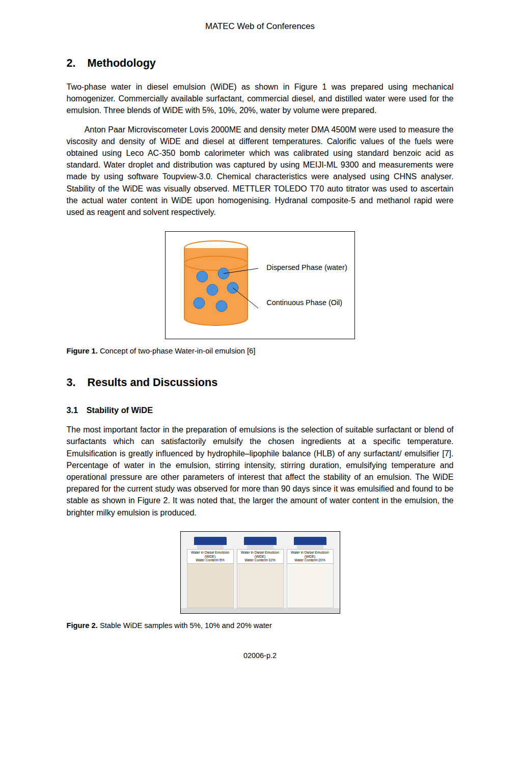MATEC Web of Conferences
2. Methodology
Two-phase water in diesel emulsion (WiDE) as shown in Figure 1 was prepared using mechanical homogenizer. Commercially available surfactant, commercial diesel, and distilled water were used for the emulsion. Three blends of WiDE with 5%, 10%, 20%, water by volume were prepared.
Anton Paar Microviscometer Lovis 2000ME and density meter DMA 4500M were used to measure the viscosity and density of WiDE and diesel at different temperatures. Calorific values of the fuels were obtained using Leco AC-350 bomb calorimeter which was calibrated using standard benzoic acid as standard. Water droplet and distribution was captured by using MEIJI-ML 9300 and measurements were made by using software Toupview-3.0. Chemical characteristics were analysed using CHNS analyser. Stability of the WiDE was visually observed. METTLER TOLEDO T70 auto titrator was used to ascertain the actual water content in WiDE upon homogenising. Hydranal composite-5 and methanol rapid were used as reagent and solvent respectively.
Dispersed Phase (water)
Continuous Phase (Oil)
Figure 1. Concept of two-phase Water-in-oil emulsion [6]
3. Results and Discussions
3.1 Stability of WiDE
The most important factor in the preparation of emulsions is the selection of suitable surfactant or blend of surfactants which can satisfactorily emulsify the chosen ingredients at a specific temperature. Emulsification is greatly influenced by hydrophile–lipophile balance (HLB) of any surfactant/ emulsifier [7]. Percentage of water in the emulsion, stirring intensity, stirring duration, emulsifying temperature and operational pressure are other parameters of interest that affect the stability of an emulsion. The WiDE prepared for the current study was observed for more than 90 days since it was emulsified and found to be stable as shown in Figure 2. It was noted that, the larger the amount of water content in the emulsion, the brighter milky emulsion is produced.
Water in Diesel Emulsion (WiDE)
Water Content=5%
Water in Diesel Emulsion (WiDE)
Water Content=10%
Water in Diesel Emulsion (WiDE)
Water Content=20%
Figure 2. Stable WiDE samples with 5%, 10% and 20% water
02006-p.2